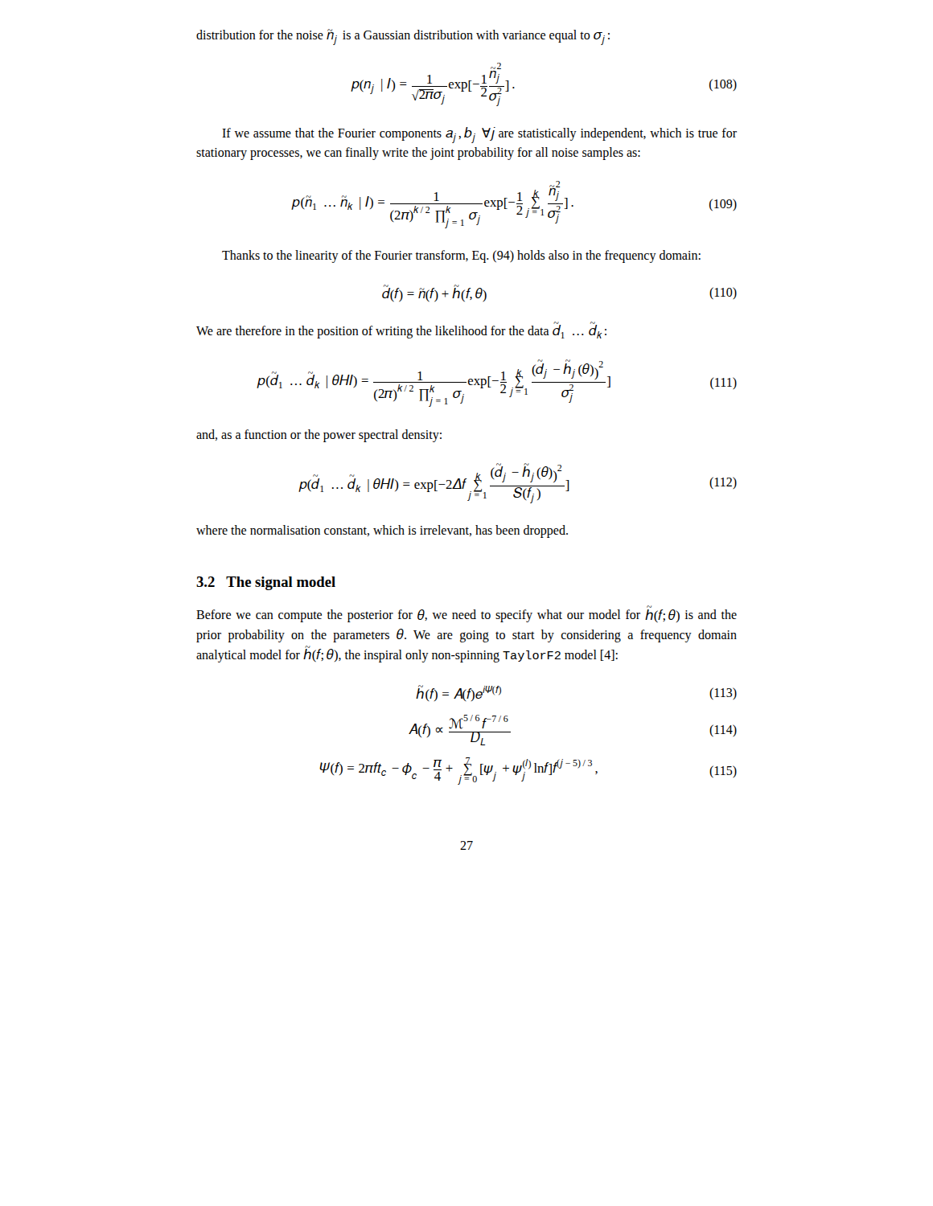distribution for the noise n~j is a Gaussian distribution with variance equal to σj:
p(nj|I) = 12πσj exp [ −12 n~j2 σj2 ] .
(108)
If we assume that the Fourier components aj,bj ∀j are statistically independent, which is true for stationary processes, we can finally write the joint probability for all noise samples as:
p(n~1…n~k|I) = 1 (2π)k/2 ∏j=1k σj exp [ −12 ∑j=1k n~j2 σj2 ] .
(109)
Thanks to the linearity of the Fourier transform, Eq. (94) holds also in the frequency domain:
d~(f) = n~(f) + h~(f,θ)
(110)
We are therefore in the position of writing the likelihood for the data d~1…d~k:
p(d~1…d~k|θHI) = 1 (2π)k/2 ∏j=1k σj exp [ −12 ∑j=1k (d~j−h~j(θ))2 σj2 ]
(111)
and, as a function or the power spectral density:
p(d~1…d~k|θHI) = exp [ −2Δf ∑j=1k (d~j−h~j(θ))2 S(fj) ]
(112)
where the normalisation constant, which is irrelevant, has been dropped.
3.2 The signal model
Before we can compute the posterior for θ, we need to specify what our model for h~(f;θ) is and the prior probability on the parameters θ. We are going to start by considering a frequency domain analytical model for h~(f;θ), the inspiral only non-spinning TaylorF2 model [4]:
h~(f) = A(f) eiΨ(f)
(113)
A(f) ∝ ℳ5/6f−7/6 DL
(114)
Ψ(f) = 2πftc −ϕc −π4 + ∑j=07 [ ψj + ψj(l) lnf ] f(j−5)/3 ,
(115)
27